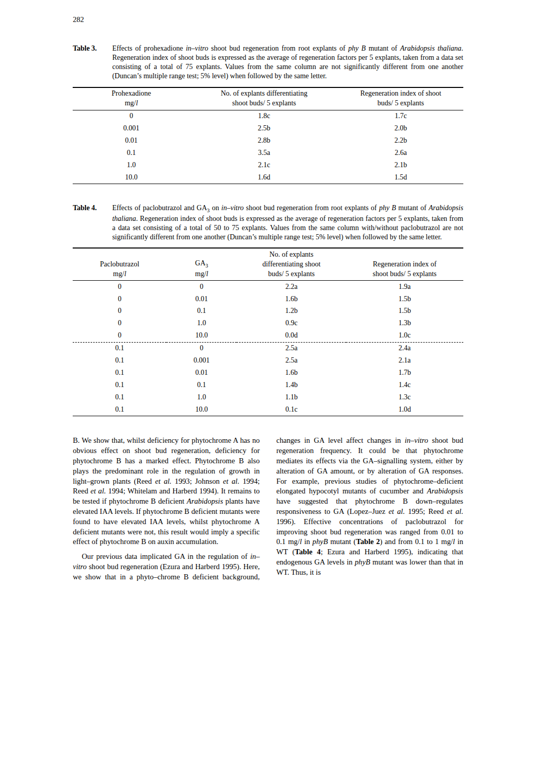282
Table 3. Effects of prohexadione in–vitro shoot bud regeneration from root explants of phy B mutant of Arabidopsis thaliana . Regeneration index of shoot buds is expressed as the average of regeneration factors per 5 explants, taken from a data set consisting of a total of 75 explants. Values from the same column are not significantly different from one another (Duncan’s multiple range test; 5% level) when followed by the same letter.
| Prohexadione mg/ l | No. of explants differentiating shoot buds/ 5 explants | Regeneration index of shoot buds/ 5 explants |
| --- | --- | --- |
| 0 | 1.8c | 1.7c |
| 0.001 | 2.5b | 2.0b |
| 0.01 | 2.8b | 2.2b |
| 0.1 | 3.5a | 2.6a |
| 1.0 | 2.1c | 2.1b |
| 10.0 | 1.6d | 1.5d |
Table 4. Effects of paclobutrazol and GA 3 on in–vitro shoot bud regeneration from root explants of phy B mutant of Arabidopsis thaliana . Regeneration index of shoot buds is expressed as the average of regeneration factors per 5 explants, taken from a data set consisting of a total of 50 to 75 explants. Values from the same column with/without paclobutrazol are not significantly different from one another (Duncan’s multiple range test; 5% level) when followed by the same letter.
| Paclobutrazol mg/ l | GA 3 mg/ l | No. of explants differentiating shoot buds/ 5 explants | Regeneration index of shoot buds/ 5 explants |
| --- | --- | --- | --- |
| 0 | 0 | 2.2a | 1.9a |
| 0 | 0.01 | 1.6b | 1.5b |
| 0 | 0.1 | 1.2b | 1.5b |
| 0 | 1.0 | 0.9c | 1.3b |
| 0 | 10.0 | 0.0d | 1.0c |
| 0.1 | 0 | 2.5a | 2.4a |
| 0.1 | 0.001 | 2.5a | 2.1a |
| 0.1 | 0.01 | 1.6b | 1.7b |
| 0.1 | 0.1 | 1.4b | 1.4c |
| 0.1 | 1.0 | 1.1b | 1.3c |
| 0.1 | 10.0 | 0.1c | 1.0d |
B. We show that, whilst deficiency for phytochrome A has no obvious effect on shoot bud regeneration, deficiency for phytochrome B has a marked effect. Phytochrome B also plays the predominant role in the regulation of growth in light–grown plants (Reed et al. 1993; Johnson et al. 1994; Reed et al. 1994; Whitelam and Harberd 1994). It remains to be tested if phytochrome B deficient Arabidopsis plants have elevated IAA levels. If phytochrome B deficient mutants were found to have elevated IAA levels, whilst phytochrome A deficient mutants were not, this result would imply a specific effect of phytochrome B on auxin accumulation.
Our previous data implicated GA in the regulation of in–vitro shoot bud regeneration (Ezura and Harberd 1995). Here, we show that in a phyto–chrome B deficient background, changes in GA level affect changes in in–vitro shoot bud regeneration frequency. It could be that phytochrome mediates its effects via the GA–signalling system, either by alteration of GA amount, or by alteration of GA responses. For example, previous studies of phytochrome–deficient elongated hypocotyl mutants of cucumber and Arabidopsis have suggested that phytochrome B down–regulates responsiveness to GA (Lopez–Juez et al. 1995; Reed et al. 1996). Effective concentrations of paclobutrazol for improving shoot bud regeneration was ranged from 0.01 to 0.1 mg/l in phyB mutant (Table 2) and from 0.1 to 1 mg/l in WT (Table 4; Ezura and Harberd 1995), indicating that endogenous GA levels in phyB mutant was lower than that in WT. Thus, it is